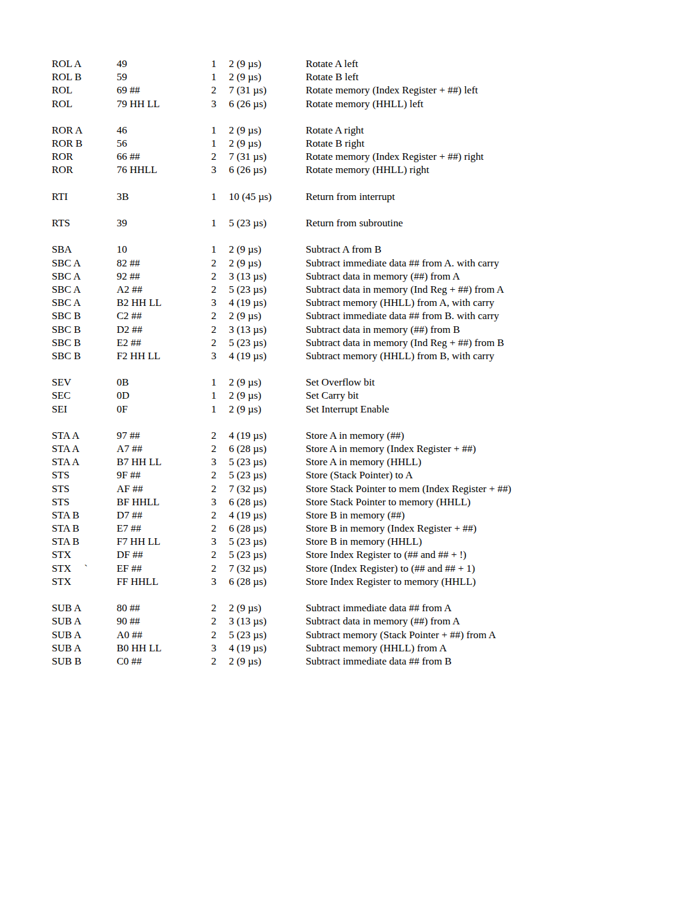| ROL A | 49 | 1 | 2 (9 µs) | Rotate A left |
| ROL B | 59 | 1 | 2 (9 µs) | Rotate B left |
| ROL | 69 ## | 2 | 7 (31 µs) | Rotate memory (Index Register + ##) left |
| ROL | 79 HH LL | 3 | 6 (26 µs) | Rotate memory (HHLL) left |
| ROR A | 46 | 1 | 2 (9 µs) | Rotate A right |
| ROR B | 56 | 1 | 2 (9 µs) | Rotate B right |
| ROR | 66 ## | 2 | 7 (31 µs) | Rotate memory (Index Register + ##) right |
| ROR | 76 HHLL | 3 | 6 (26 µs) | Rotate memory (HHLL) right |
| RTI | 3B | 1 | 10 (45 µs) | Return from interrupt |
| RTS | 39 | 1 | 5 (23 µs) | Return from subroutine |
| SBA | 10 | 1 | 2 (9 µs) | Subtract A from B |
| SBC A | 82 ## | 2 | 2 (9 µs) | Subtract immediate data ## from A. with carry |
| SBC A | 92 ## | 2 | 3 (13 µs) | Subtract data in memory (##) from A |
| SBC A | A2 ## | 2 | 5 (23 µs) | Subtract data in memory (Ind Reg + ##) from A |
| SBC A | B2 HH LL | 3 | 4 (19 µs) | Subtract memory (HHLL) from A, with carry |
| SBC B | C2 ## | 2 | 2 (9 µs) | Subtract immediate data ## from B. with carry |
| SBC B | D2 ## | 2 | 3 (13 µs) | Subtract data in memory (##) from B |
| SBC B | E2 ## | 2 | 5 (23 µs) | Subtract data in memory (Ind Reg + ##) from B |
| SBC B | F2 HH LL | 3 | 4 (19 µs) | Subtract memory (HHLL) from B, with carry |
| SEV | 0B | 1 | 2 (9 µs) | Set Overflow bit |
| SEC | 0D | 1 | 2 (9 µs) | Set Carry bit |
| SEI | 0F | 1 | 2 (9 µs) | Set Interrupt Enable |
| STA A | 97 ## | 2 | 4 (19 µs) | Store A in memory (##) |
| STA A | A7 ## | 2 | 6 (28 µs) | Store A in memory (Index Register + ##) |
| STA A | B7 HH LL | 3 | 5 (23 µs) | Store A in memory (HHLL) |
| STS | 9F ## | 2 | 5 (23 µs) | Store (Stack Pointer) to A |
| STS | AF ## | 2 | 7 (32 µs) | Store Stack Pointer to mem (Index Register + ##) |
| STS | BF HHLL | 3 | 6 (28 µs) | Store Stack Pointer to memory (HHLL) |
| STA B | D7 ## | 2 | 4 (19 µs) | Store B in memory (##) |
| STA B | E7 ## | 2 | 6 (28 µs) | Store B in memory (Index Register + ##) |
| STA B | F7 HH LL | 3 | 5 (23 µs) | Store B in memory (HHLL) |
| STX | DF ## | 2 | 5 (23 µs) | Store Index Register to (## and ## + !) |
| STX ` | EF ## | 2 | 7 (32 µs) | Store (Index Register) to (## and ## + 1) |
| STX | FF HHLL | 3 | 6 (28 µs) | Store Index Register to memory (HHLL) |
| SUB A | 80 ## | 2 | 2 (9 µs) | Subtract immediate data ## from A |
| SUB A | 90 ## | 2 | 3 (13 µs) | Subtract data in memory (##) from A |
| SUB A | A0 ## | 2 | 5 (23 µs) | Subtract memory (Stack Pointer + ##) from A |
| SUB A | B0 HH LL | 3 | 4 (19 µs) | Subtract memory (HHLL) from A |
| SUB B | C0 ## | 2 | 2 (9 µs) | Subtract immediate data ## from B |